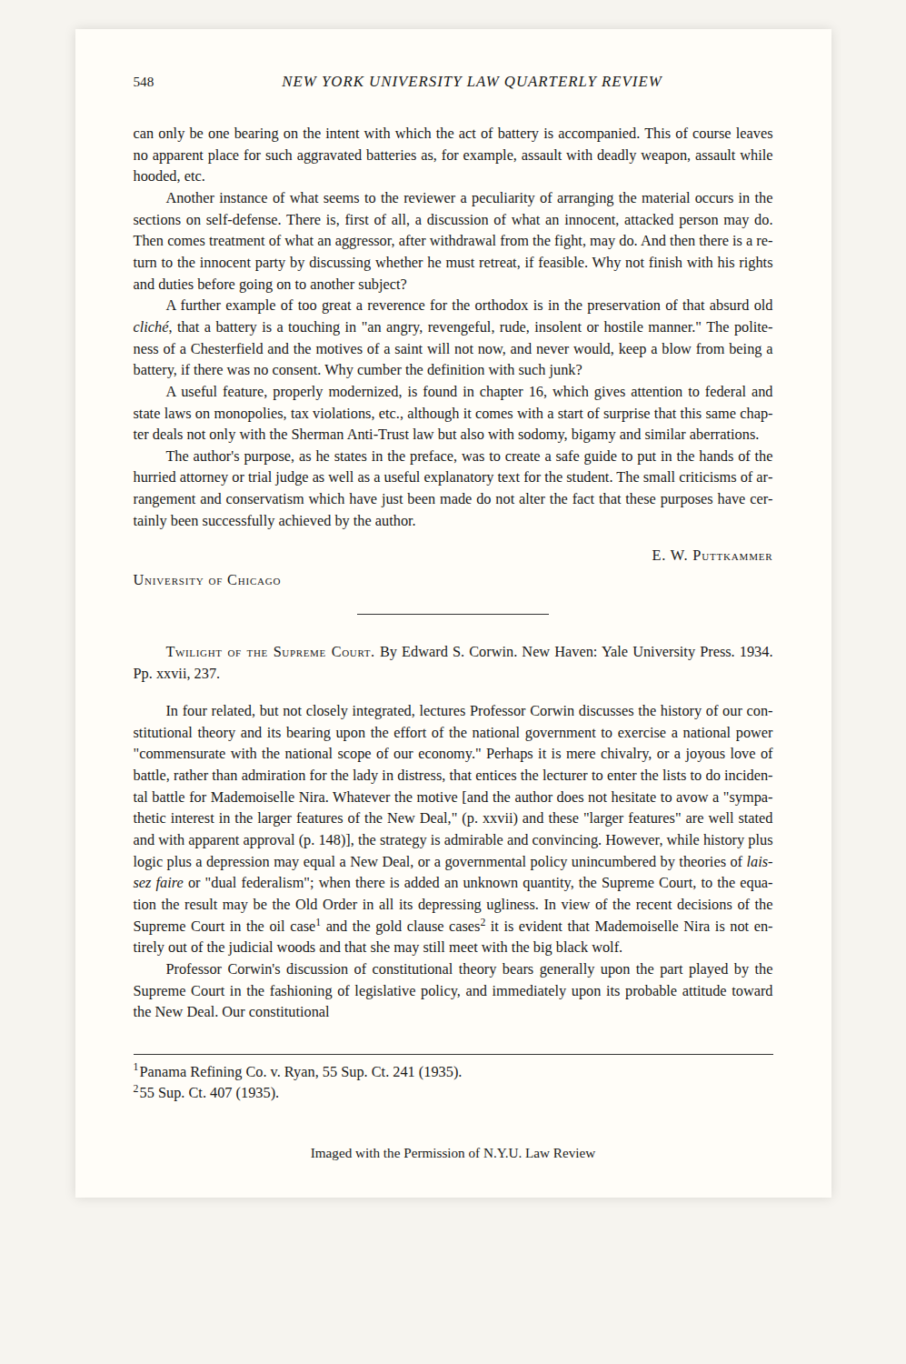548
New York University Law Quarterly Review
can only be one bearing on the intent with which the act of battery is accompanied. This of course leaves no apparent place for such aggravated batteries as, for example, assault with deadly weapon, assault while hooded, etc.
Another instance of what seems to the reviewer a peculiarity of arranging the material occurs in the sections on self-defense. There is, first of all, a discussion of what an innocent, attacked person may do. Then comes treatment of what an aggressor, after withdrawal from the fight, may do. And then there is a return to the innocent party by discussing whether he must retreat, if feasible. Why not finish with his rights and duties before going on to another subject?
A further example of too great a reverence for the orthodox is in the preservation of that absurd old cliché, that a battery is a touching in "an angry, revengeful, rude, insolent or hostile manner." The politeness of a Chesterfield and the motives of a saint will not now, and never would, keep a blow from being a battery, if there was no consent. Why cumber the definition with such junk?
A useful feature, properly modernized, is found in chapter 16, which gives attention to federal and state laws on monopolies, tax violations, etc., although it comes with a start of surprise that this same chapter deals not only with the Sherman Anti-Trust law but also with sodomy, bigamy and similar aberrations.
The author's purpose, as he states in the preface, was to create a safe guide to put in the hands of the hurried attorney or trial judge as well as a useful explanatory text for the student. The small criticisms of arrangement and conservatism which have just been made do not alter the fact that these purposes have certainly been successfully achieved by the author.
E. W. Puttkammer
University of Chicago
Twilight of the Supreme Court. By Edward S. Corwin. New Haven: Yale University Press. 1934. Pp. xxvii, 237.
In four related, but not closely integrated, lectures Professor Corwin discusses the history of our constitutional theory and its bearing upon the effort of the national government to exercise a national power "commensurate with the national scope of our economy." Perhaps it is mere chivalry, or a joyous love of battle, rather than admiration for the lady in distress, that entices the lecturer to enter the lists to do incidental battle for Mademoiselle Nira. Whatever the motive [and the author does not hesitate to avow a "sympathetic interest in the larger features of the New Deal," (p. xxvii) and these "larger features" are well stated and with apparent approval (p. 148)], the strategy is admirable and convincing. However, while history plus logic plus a depression may equal a New Deal, or a governmental policy unincumbered by theories of laissez faire or "dual federalism"; when there is added an unknown quantity, the Supreme Court, to the equation the result may be the Old Order in all its depressing ugliness. In view of the recent decisions of the Supreme Court in the oil case1 and the gold clause cases2 it is evident that Mademoiselle Nira is not entirely out of the judicial woods and that she may still meet with the big black wolf.
Professor Corwin's discussion of constitutional theory bears generally upon the part played by the Supreme Court in the fashioning of legislative policy, and immediately upon its probable attitude toward the New Deal. Our constitutional
1Panama Refining Co. v. Ryan, 55 Sup. Ct. 241 (1935).
255 Sup. Ct. 407 (1935).
Imaged with the Permission of N.Y.U. Law Review